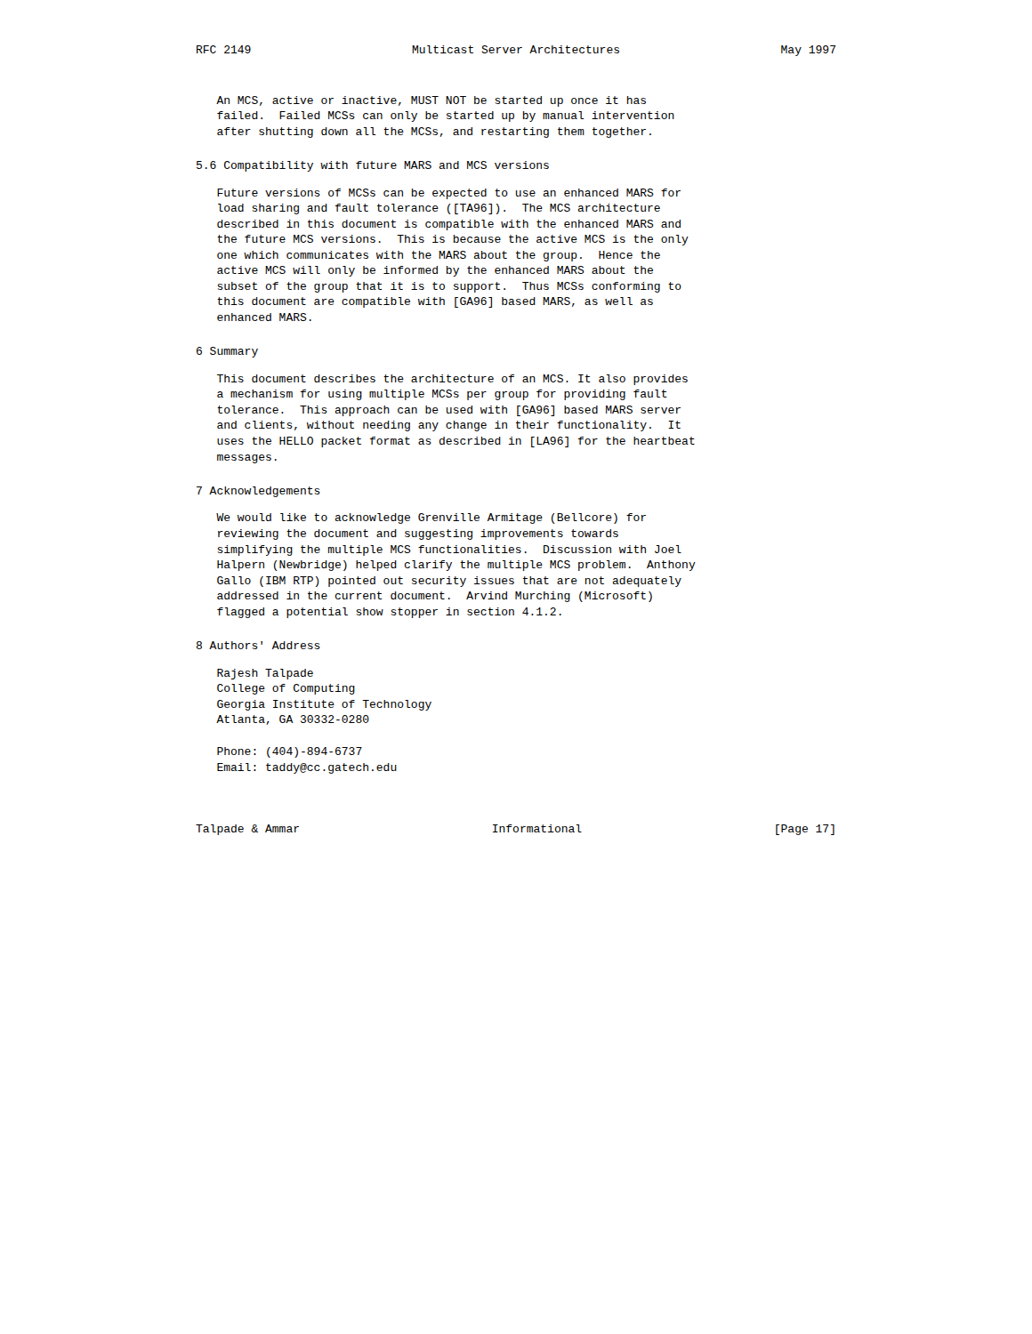RFC 2149 Multicast Server Architectures May 1997
An MCS, active or inactive, MUST NOT be started up once it has failed. Failed MCSs can only be started up by manual intervention after shutting down all the MCSs, and restarting them together.
5.6 Compatibility with future MARS and MCS versions
Future versions of MCSs can be expected to use an enhanced MARS for load sharing and fault tolerance ([TA96]). The MCS architecture described in this document is compatible with the enhanced MARS and the future MCS versions. This is because the active MCS is the only one which communicates with the MARS about the group. Hence the active MCS will only be informed by the enhanced MARS about the subset of the group that it is to support. Thus MCSs conforming to this document are compatible with [GA96] based MARS, as well as enhanced MARS.
6 Summary
This document describes the architecture of an MCS. It also provides a mechanism for using multiple MCSs per group for providing fault tolerance. This approach can be used with [GA96] based MARS server and clients, without needing any change in their functionality. It uses the HELLO packet format as described in [LA96] for the heartbeat messages.
7 Acknowledgements
We would like to acknowledge Grenville Armitage (Bellcore) for reviewing the document and suggesting improvements towards simplifying the multiple MCS functionalities. Discussion with Joel Halpern (Newbridge) helped clarify the multiple MCS problem. Anthony Gallo (IBM RTP) pointed out security issues that are not adequately addressed in the current document. Arvind Murching (Microsoft) flagged a potential show stopper in section 4.1.2.
8 Authors' Address
Rajesh Talpade College of Computing Georgia Institute of Technology Atlanta, GA 30332-0280
Phone: (404)-894-6737 Email: taddy@cc.gatech.edu
Talpade & Ammar Informational [Page 17]